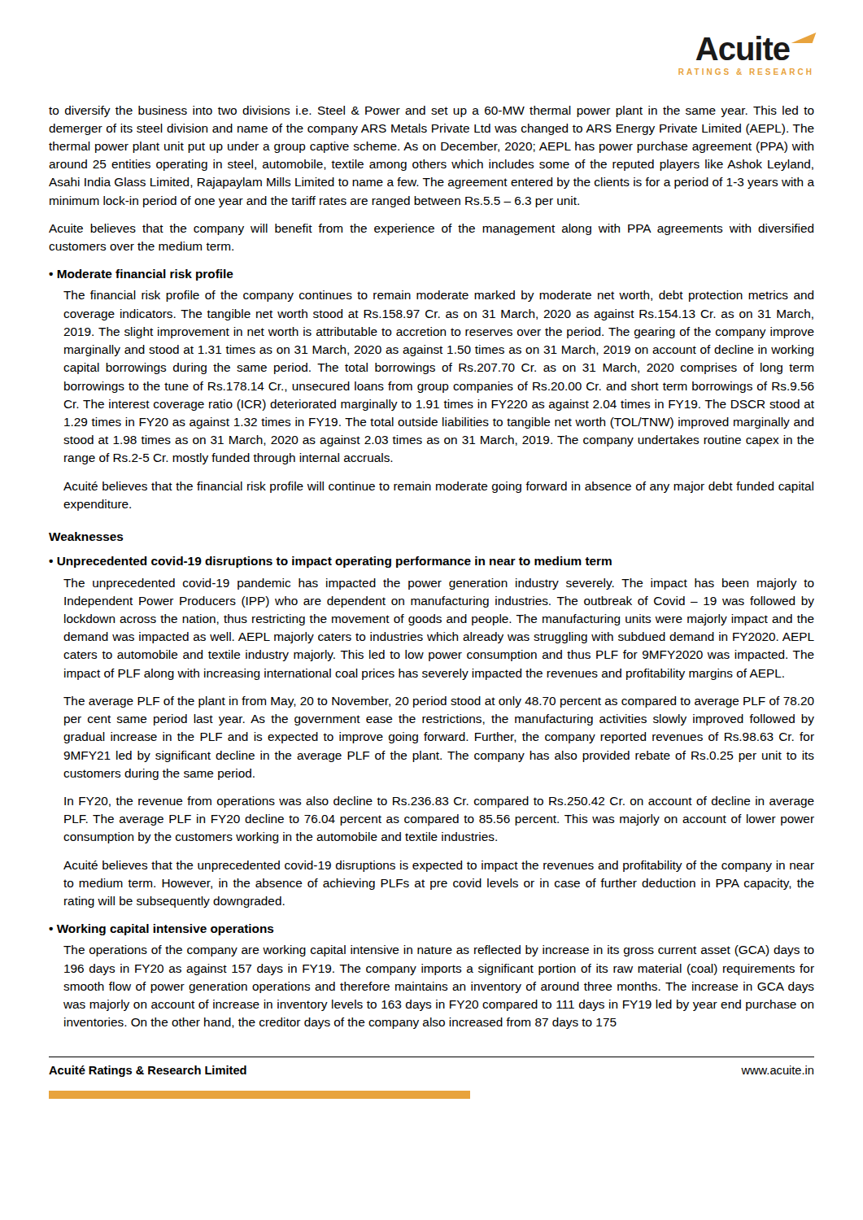Acuite
RATINGS & RESEARCH
to diversify the business into two divisions i.e. Steel & Power and set up a 60-MW thermal power plant in the same year. This led to demerger of its steel division and name of the company ARS Metals Private Ltd was changed to ARS Energy Private Limited (AEPL). The thermal power plant unit put up under a group captive scheme. As on December, 2020; AEPL has power purchase agreement (PPA) with around 25 entities operating in steel, automobile, textile among others which includes some of the reputed players like Ashok Leyland, Asahi India Glass Limited, Rajapaylam Mills Limited to name a few. The agreement entered by the clients is for a period of 1-3 years with a minimum lock-in period of one year and the tariff rates are ranged between Rs.5.5 – 6.3 per unit.
Acuite believes that the company will benefit from the experience of the management along with PPA agreements with diversified customers over the medium term.
Moderate financial risk profile
The financial risk profile of the company continues to remain moderate marked by moderate net worth, debt protection metrics and coverage indicators. The tangible net worth stood at Rs.158.97 Cr. as on 31 March, 2020 as against Rs.154.13 Cr. as on 31 March, 2019. The slight improvement in net worth is attributable to accretion to reserves over the period. The gearing of the company improve marginally and stood at 1.31 times as on 31 March, 2020 as against 1.50 times as on 31 March, 2019 on account of decline in working capital borrowings during the same period. The total borrowings of Rs.207.70 Cr. as on 31 March, 2020 comprises of long term borrowings to the tune of Rs.178.14 Cr., unsecured loans from group companies of Rs.20.00 Cr. and short term borrowings of Rs.9.56 Cr. The interest coverage ratio (ICR) deteriorated marginally to 1.91 times in FY220 as against 2.04 times in FY19. The DSCR stood at 1.29 times in FY20 as against 1.32 times in FY19. The total outside liabilities to tangible net worth (TOL/TNW) improved marginally and stood at 1.98 times as on 31 March, 2020 as against 2.03 times as on 31 March, 2019. The company undertakes routine capex in the range of Rs.2-5 Cr. mostly funded through internal accruals.
Acuité believes that the financial risk profile will continue to remain moderate going forward in absence of any major debt funded capital expenditure.
Weaknesses
Unprecedented covid-19 disruptions to impact operating performance in near to medium term
The unprecedented covid-19 pandemic has impacted the power generation industry severely. The impact has been majorly to Independent Power Producers (IPP) who are dependent on manufacturing industries. The outbreak of Covid – 19 was followed by lockdown across the nation, thus restricting the movement of goods and people. The manufacturing units were majorly impact and the demand was impacted as well. AEPL majorly caters to industries which already was struggling with subdued demand in FY2020. AEPL caters to automobile and textile industry majorly. This led to low power consumption and thus PLF for 9MFY2020 was impacted. The impact of PLF along with increasing international coal prices has severely impacted the revenues and profitability margins of AEPL.
The average PLF of the plant in from May, 20 to November, 20 period stood at only 48.70 percent as compared to average PLF of 78.20 per cent same period last year. As the government ease the restrictions, the manufacturing activities slowly improved followed by gradual increase in the PLF and is expected to improve going forward. Further, the company reported revenues of Rs.98.63 Cr. for 9MFY21 led by significant decline in the average PLF of the plant. The company has also provided rebate of Rs.0.25 per unit to its customers during the same period.
In FY20, the revenue from operations was also decline to Rs.236.83 Cr. compared to Rs.250.42 Cr. on account of decline in average PLF. The average PLF in FY20 decline to 76.04 percent as compared to 85.56 percent. This was majorly on account of lower power consumption by the customers working in the automobile and textile industries.
Acuité believes that the unprecedented covid-19 disruptions is expected to impact the revenues and profitability of the company in near to medium term. However, in the absence of achieving PLFs at pre covid levels or in case of further deduction in PPA capacity, the rating will be subsequently downgraded.
Working capital intensive operations
The operations of the company are working capital intensive in nature as reflected by increase in its gross current asset (GCA) days to 196 days in FY20 as against 157 days in FY19. The company imports a significant portion of its raw material (coal) requirements for smooth flow of power generation operations and therefore maintains an inventory of around three months. The increase in GCA days was majorly on account of increase in inventory levels to 163 days in FY20 compared to 111 days in FY19 led by year end purchase on inventories. On the other hand, the creditor days of the company also increased from 87 days to 175
Acuité Ratings & Research Limited
www.acuite.in